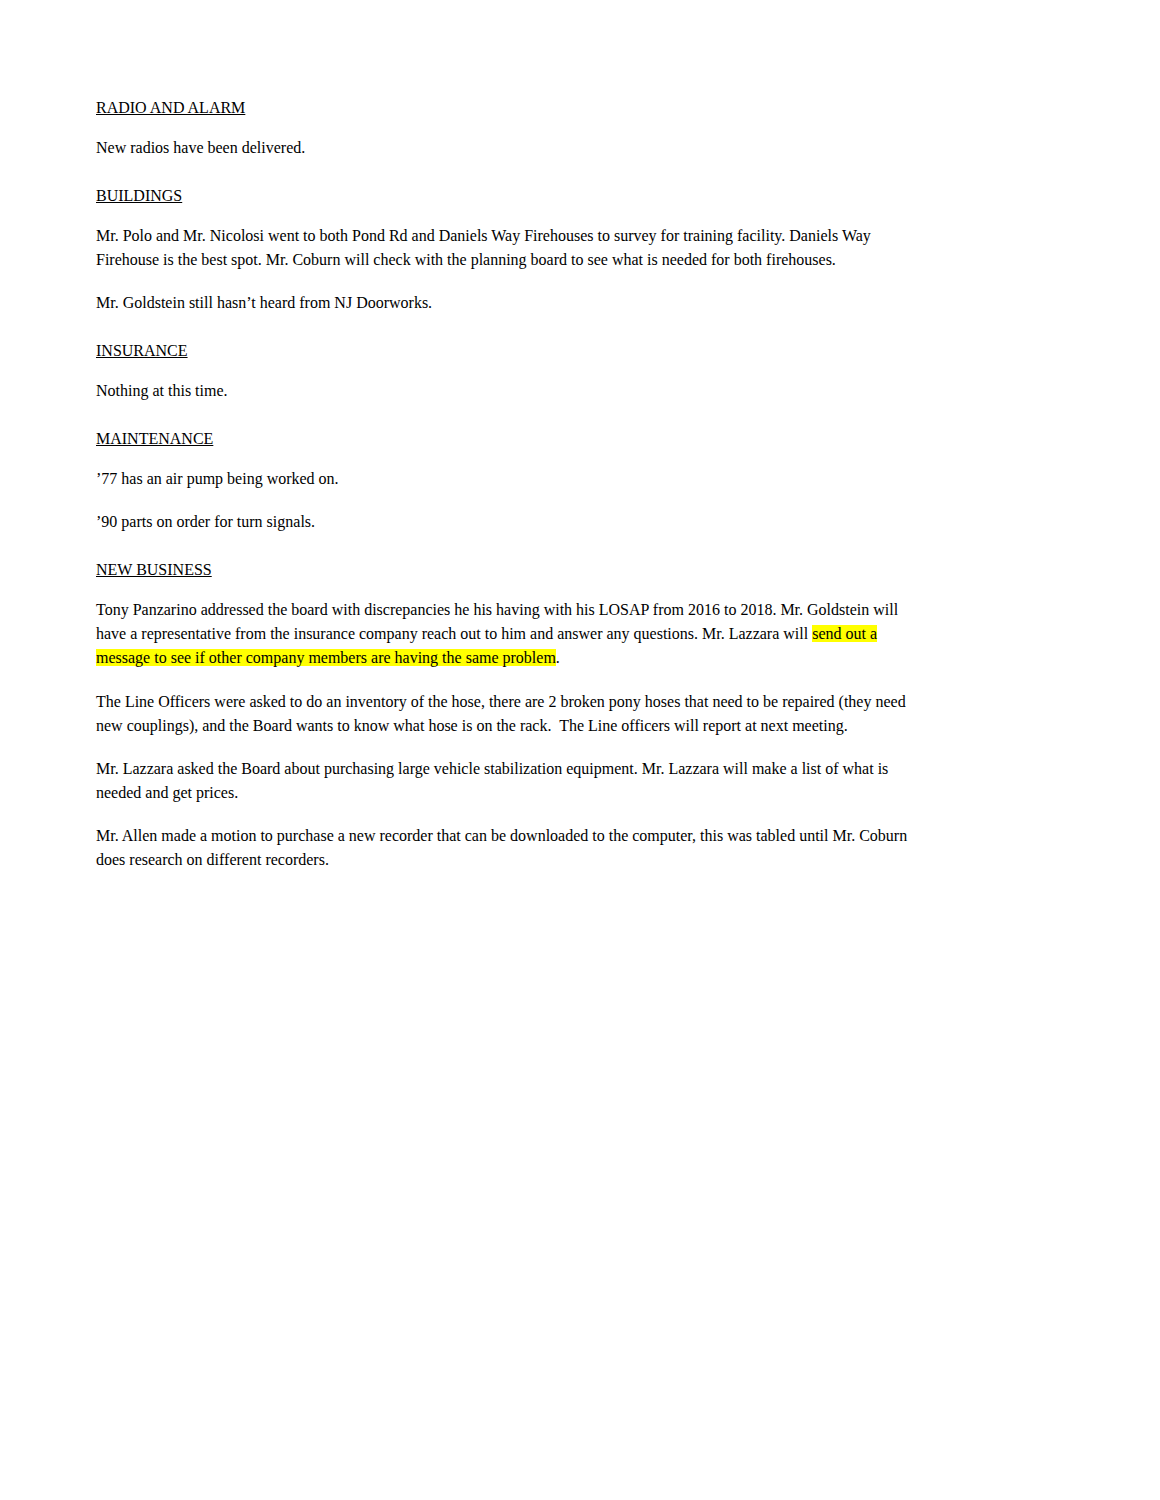RADIO AND ALARM
New radios have been delivered.
BUILDINGS
Mr. Polo and Mr. Nicolosi went to both Pond Rd and Daniels Way Firehouses to survey for training facility. Daniels Way Firehouse is the best spot. Mr. Coburn will check with the planning board to see what is needed for both firehouses.
Mr. Goldstein still hasn’t heard from NJ Doorworks.
INSURANCE
Nothing at this time.
MAINTENANCE
’77 has an air pump being worked on.
’90 parts on order for turn signals.
NEW BUSINESS
Tony Panzarino addressed the board with discrepancies he his having with his LOSAP from 2016 to 2018. Mr. Goldstein will have a representative from the insurance company reach out to him and answer any questions. Mr. Lazzara will send out a message to see if other company members are having the same problem.
The Line Officers were asked to do an inventory of the hose, there are 2 broken pony hoses that need to be repaired (they need new couplings), and the Board wants to know what hose is on the rack. The Line officers will report at next meeting.
Mr. Lazzara asked the Board about purchasing large vehicle stabilization equipment. Mr. Lazzara will make a list of what is needed and get prices.
Mr. Allen made a motion to purchase a new recorder that can be downloaded to the computer, this was tabled until Mr. Coburn does research on different recorders.